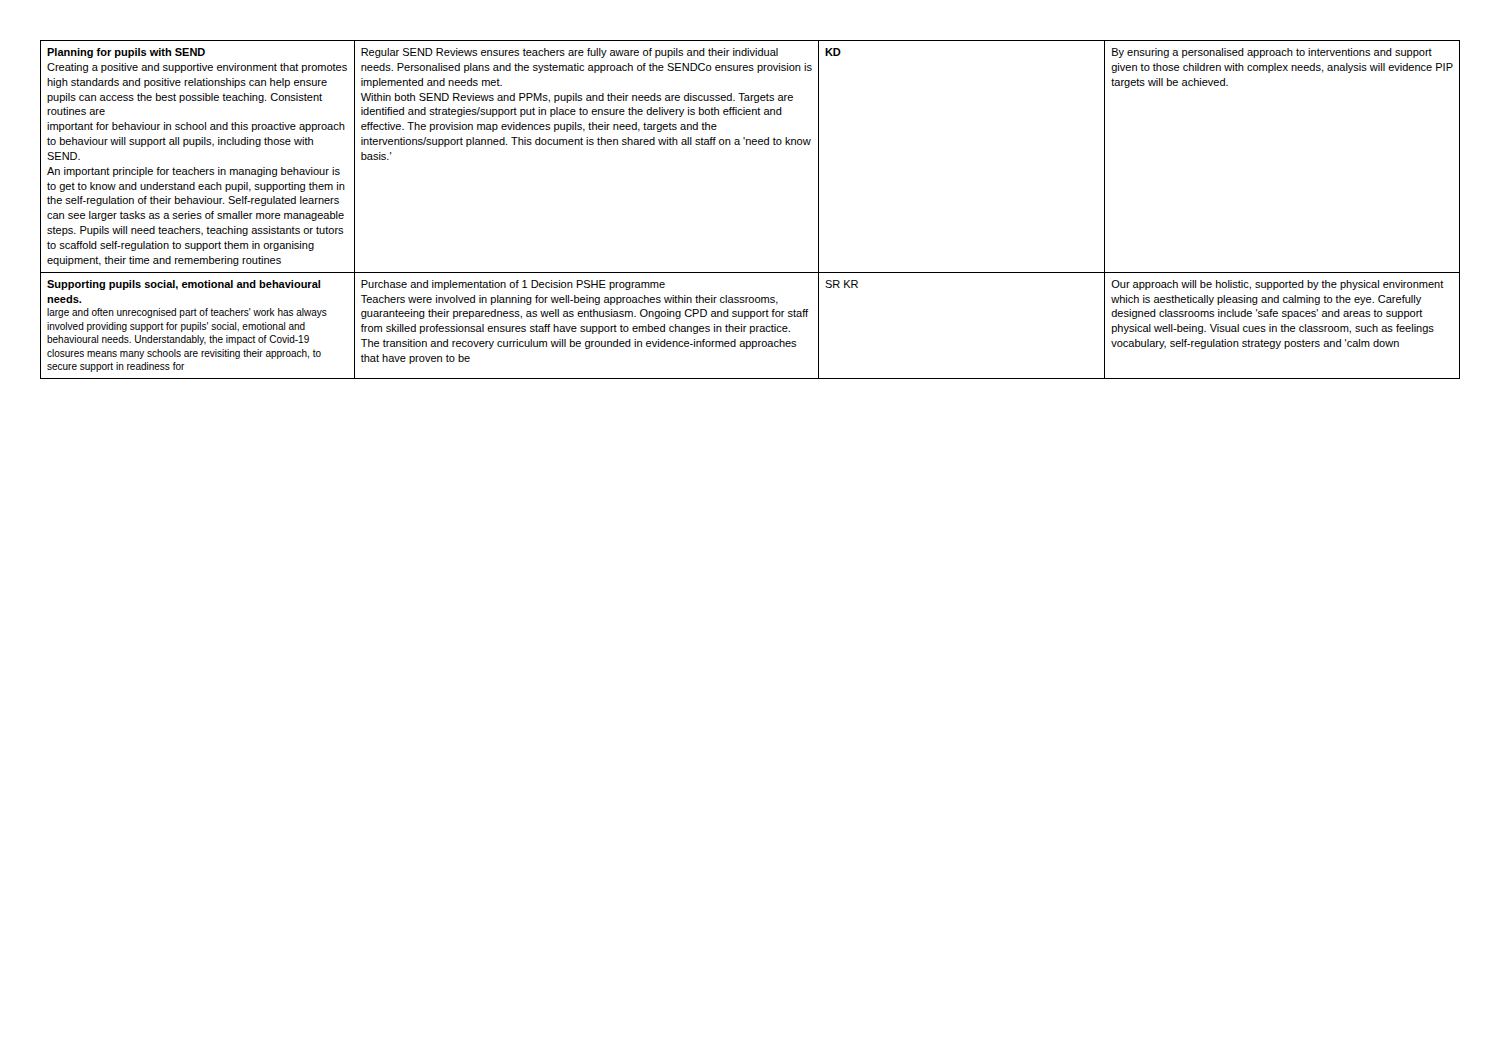| Planning for pupils with SEND Creating a positive and supportive environment that promotes high standards and positive relationships can help ensure pupils can access the best possible teaching. Consistent routines are important for behaviour in school and this proactive approach to behaviour will support all pupils, including those with SEND. An important principle for teachers in managing behaviour is to get to know and understand each pupil, supporting them in the self-regulation of their behaviour. Self-regulated learners can see larger tasks as a series of smaller more manageable steps. Pupils will need teachers, teaching assistants or tutors to scaffold self-regulation to support them in organising equipment, their time and remembering routines | Regular SEND Reviews ensures teachers are fully aware of pupils and their individual needs. Personalised plans and the systematic approach of the SENDCo ensures provision is implemented and needs met. Within both SEND Reviews and PPMs, pupils and their needs are discussed. Targets are identified and strategies/support put in place to ensure the delivery is both efficient and effective. The provision map evidences pupils, their need, targets and the interventions/support planned. This document is then shared with all staff on a 'need to know basis.' | KD | By ensuring a personalised approach to interventions and support given to those children with complex needs, analysis will evidence PIP targets will be achieved. |
| Supporting pupils social, emotional and behavioural needs. large and often unrecognised part of teachers' work has always involved providing support for pupils' social, emotional and behavioural needs. Understandably, the impact of Covid-19 closures means many schools are revisiting their approach, to secure support in readiness for | Purchase and implementation of 1 Decision PSHE programme Teachers were involved in planning for well-being approaches within their classrooms, guaranteeing their preparedness, as well as enthusiasm. Ongoing CPD and support for staff from skilled professionsal ensures staff have support to embed changes in their practice. The transition and recovery curriculum will be grounded in evidence-informed approaches that have proven to be | SR KR | Our approach will be holistic, supported by the physical environment which is aesthetically pleasing and calming to the eye. Carefully designed classrooms include 'safe spaces' and areas to support physical well-being. Visual cues in the classroom, such as feelings vocabulary, self-regulation strategy posters and 'calm down |